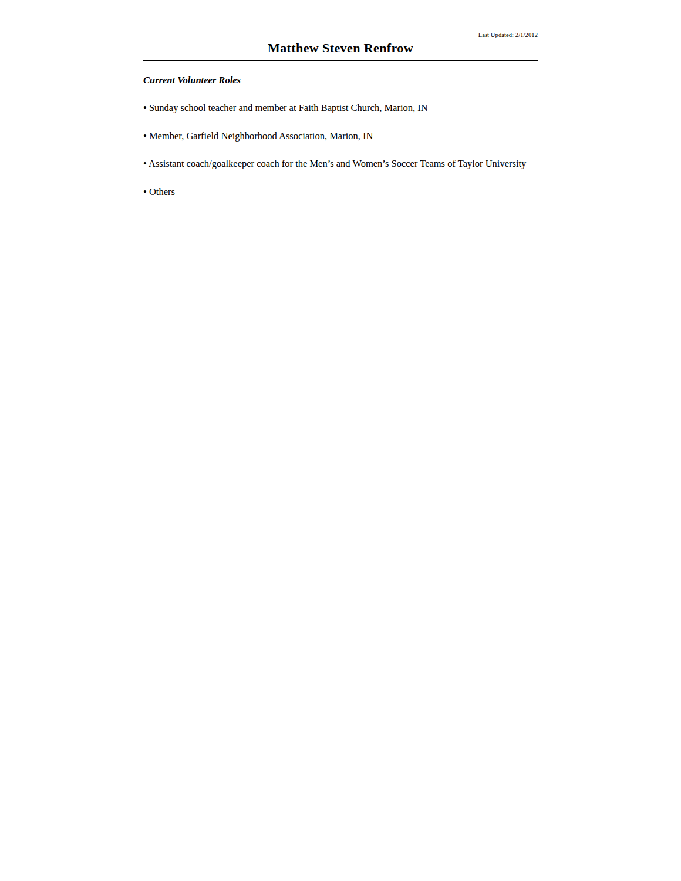Last Updated: 2/1/2012
Matthew Steven Renfrow
Current Volunteer Roles
• Sunday school teacher and member at Faith Baptist Church, Marion, IN
• Member, Garfield Neighborhood Association, Marion, IN
• Assistant coach/goalkeeper coach for the Men’s and Women’s Soccer Teams of Taylor University
• Others